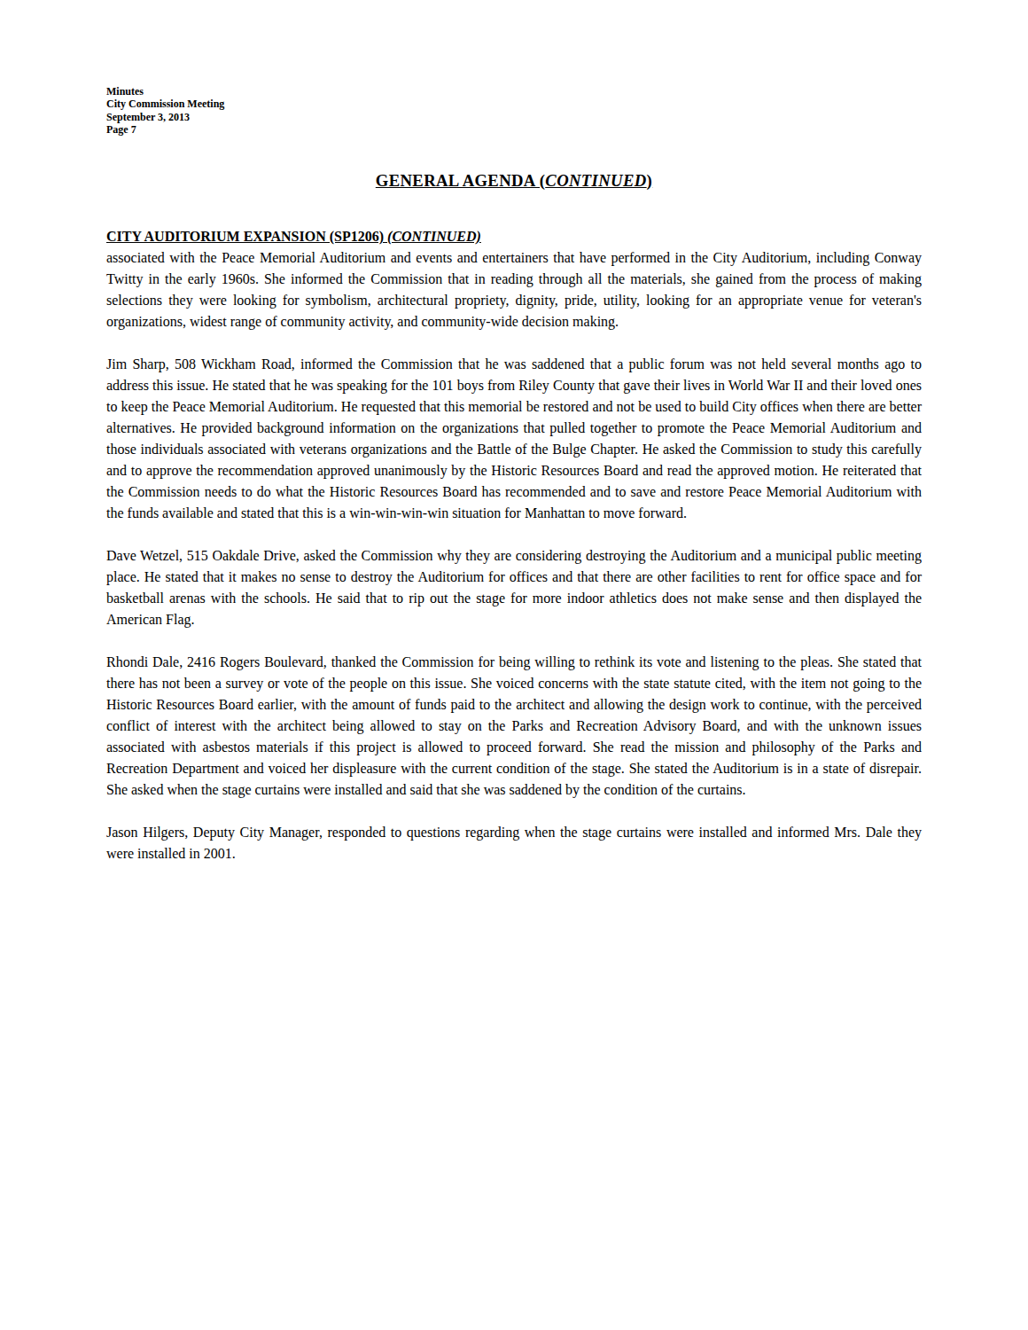Minutes
City Commission Meeting
September 3, 2013
Page 7
GENERAL AGENDA (CONTINUED)
CITY AUDITORIUM EXPANSION (SP1206) (CONTINUED)
associated with the Peace Memorial Auditorium and events and entertainers that have performed in the City Auditorium, including Conway Twitty in the early 1960s. She informed the Commission that in reading through all the materials, she gained from the process of making selections they were looking for symbolism, architectural propriety, dignity, pride, utility, looking for an appropriate venue for veteran's organizations, widest range of community activity, and community-wide decision making.
Jim Sharp, 508 Wickham Road, informed the Commission that he was saddened that a public forum was not held several months ago to address this issue. He stated that he was speaking for the 101 boys from Riley County that gave their lives in World War II and their loved ones to keep the Peace Memorial Auditorium. He requested that this memorial be restored and not be used to build City offices when there are better alternatives. He provided background information on the organizations that pulled together to promote the Peace Memorial Auditorium and those individuals associated with veterans organizations and the Battle of the Bulge Chapter. He asked the Commission to study this carefully and to approve the recommendation approved unanimously by the Historic Resources Board and read the approved motion. He reiterated that the Commission needs to do what the Historic Resources Board has recommended and to save and restore Peace Memorial Auditorium with the funds available and stated that this is a win-win-win-win situation for Manhattan to move forward.
Dave Wetzel, 515 Oakdale Drive, asked the Commission why they are considering destroying the Auditorium and a municipal public meeting place. He stated that it makes no sense to destroy the Auditorium for offices and that there are other facilities to rent for office space and for basketball arenas with the schools. He said that to rip out the stage for more indoor athletics does not make sense and then displayed the American Flag.
Rhondi Dale, 2416 Rogers Boulevard, thanked the Commission for being willing to rethink its vote and listening to the pleas. She stated that there has not been a survey or vote of the people on this issue. She voiced concerns with the state statute cited, with the item not going to the Historic Resources Board earlier, with the amount of funds paid to the architect and allowing the design work to continue, with the perceived conflict of interest with the architect being allowed to stay on the Parks and Recreation Advisory Board, and with the unknown issues associated with asbestos materials if this project is allowed to proceed forward. She read the mission and philosophy of the Parks and Recreation Department and voiced her displeasure with the current condition of the stage. She stated the Auditorium is in a state of disrepair. She asked when the stage curtains were installed and said that she was saddened by the condition of the curtains.
Jason Hilgers, Deputy City Manager, responded to questions regarding when the stage curtains were installed and informed Mrs. Dale they were installed in 2001.